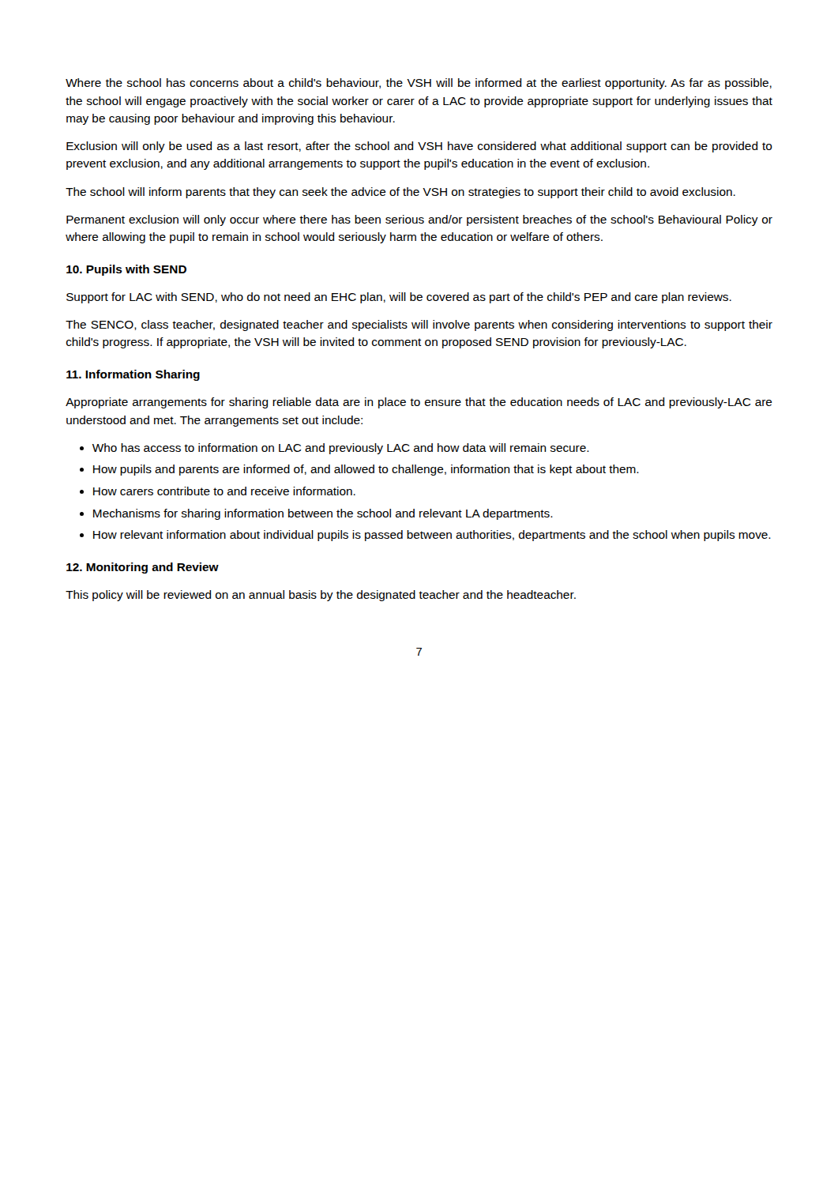Where the school has concerns about a child's behaviour, the VSH will be informed at the earliest opportunity. As far as possible, the school will engage proactively with the social worker or carer of a LAC to provide appropriate support for underlying issues that may be causing poor behaviour and improving this behaviour.
Exclusion will only be used as a last resort, after the school and VSH have considered what additional support can be provided to prevent exclusion, and any additional arrangements to support the pupil's education in the event of exclusion.
The school will inform parents that they can seek the advice of the VSH on strategies to support their child to avoid exclusion.
Permanent exclusion will only occur where there has been serious and/or persistent breaches of the school's Behavioural Policy or where allowing the pupil to remain in school would seriously harm the education or welfare of others.
10. Pupils with SEND
Support for LAC with SEND, who do not need an EHC plan, will be covered as part of the child's PEP and care plan reviews.
The SENCO, class teacher, designated teacher and specialists will involve parents when considering interventions to support their child's progress. If appropriate, the VSH will be invited to comment on proposed SEND provision for previously-LAC.
11. Information Sharing
Appropriate arrangements for sharing reliable data are in place to ensure that the education needs of LAC and previously-LAC are understood and met. The arrangements set out include:
Who has access to information on LAC and previously LAC and how data will remain secure.
How pupils and parents are informed of, and allowed to challenge, information that is kept about them.
How carers contribute to and receive information.
Mechanisms for sharing information between the school and relevant LA departments.
How relevant information about individual pupils is passed between authorities, departments and the school when pupils move.
12. Monitoring and Review
This policy will be reviewed on an annual basis by the designated teacher and the headteacher.
7